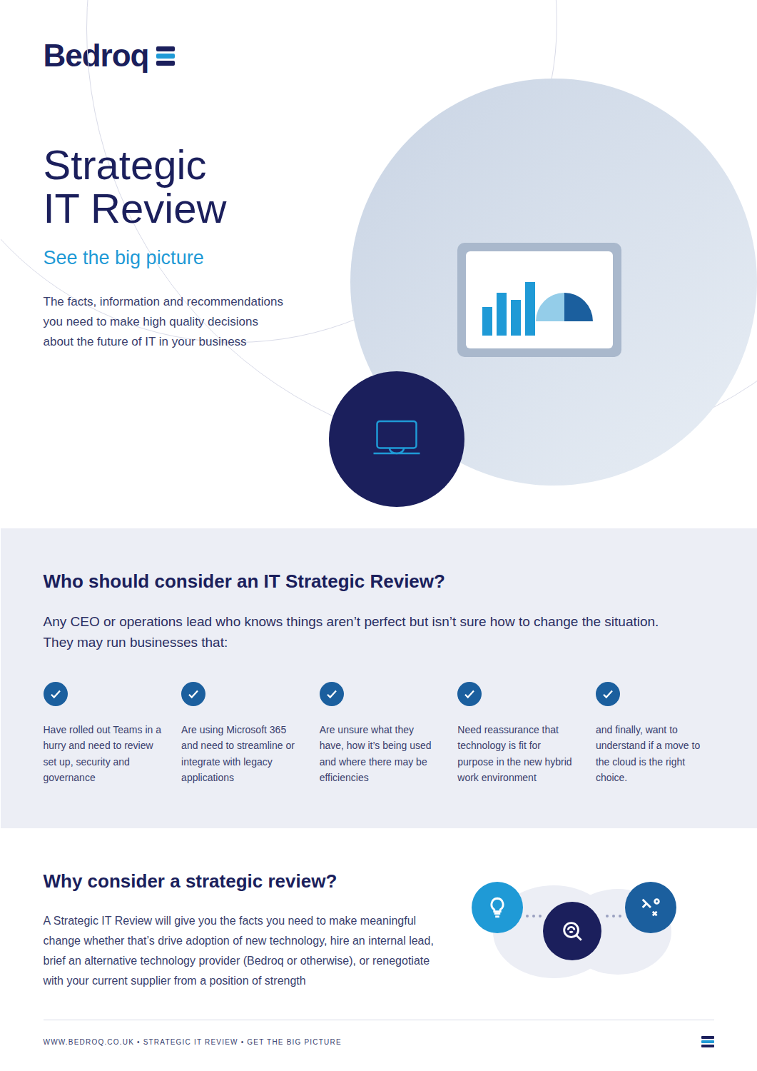Bedroq
Strategic
IT Review
See the big picture
The facts, information and recommendations you need to make high quality decisions about the future of IT in your business
Who should consider an IT Strategic Review?
Any CEO or operations lead who knows things aren’t perfect but isn’t sure how to change the situation. They may run businesses that:
Have rolled out Teams in a hurry and need to review set up, security and governance
Are using Microsoft 365 and need to streamline or integrate with legacy applications
Are unsure what they have, how it’s being used and where there may be efficiencies
Need reassurance that technology is fit for purpose in the new hybrid work environment
and finally, want to understand if a move to the cloud is the right choice.
Why consider a strategic review?
A Strategic IT Review will give you the facts you need to make meaningful change whether that’s drive adoption of new technology, hire an internal lead, brief an alternative technology provider (Bedroq or otherwise), or renegotiate with your current supplier from a position of strength
www.bedroq.co.uk • Strategic IT Review • Get the big picture